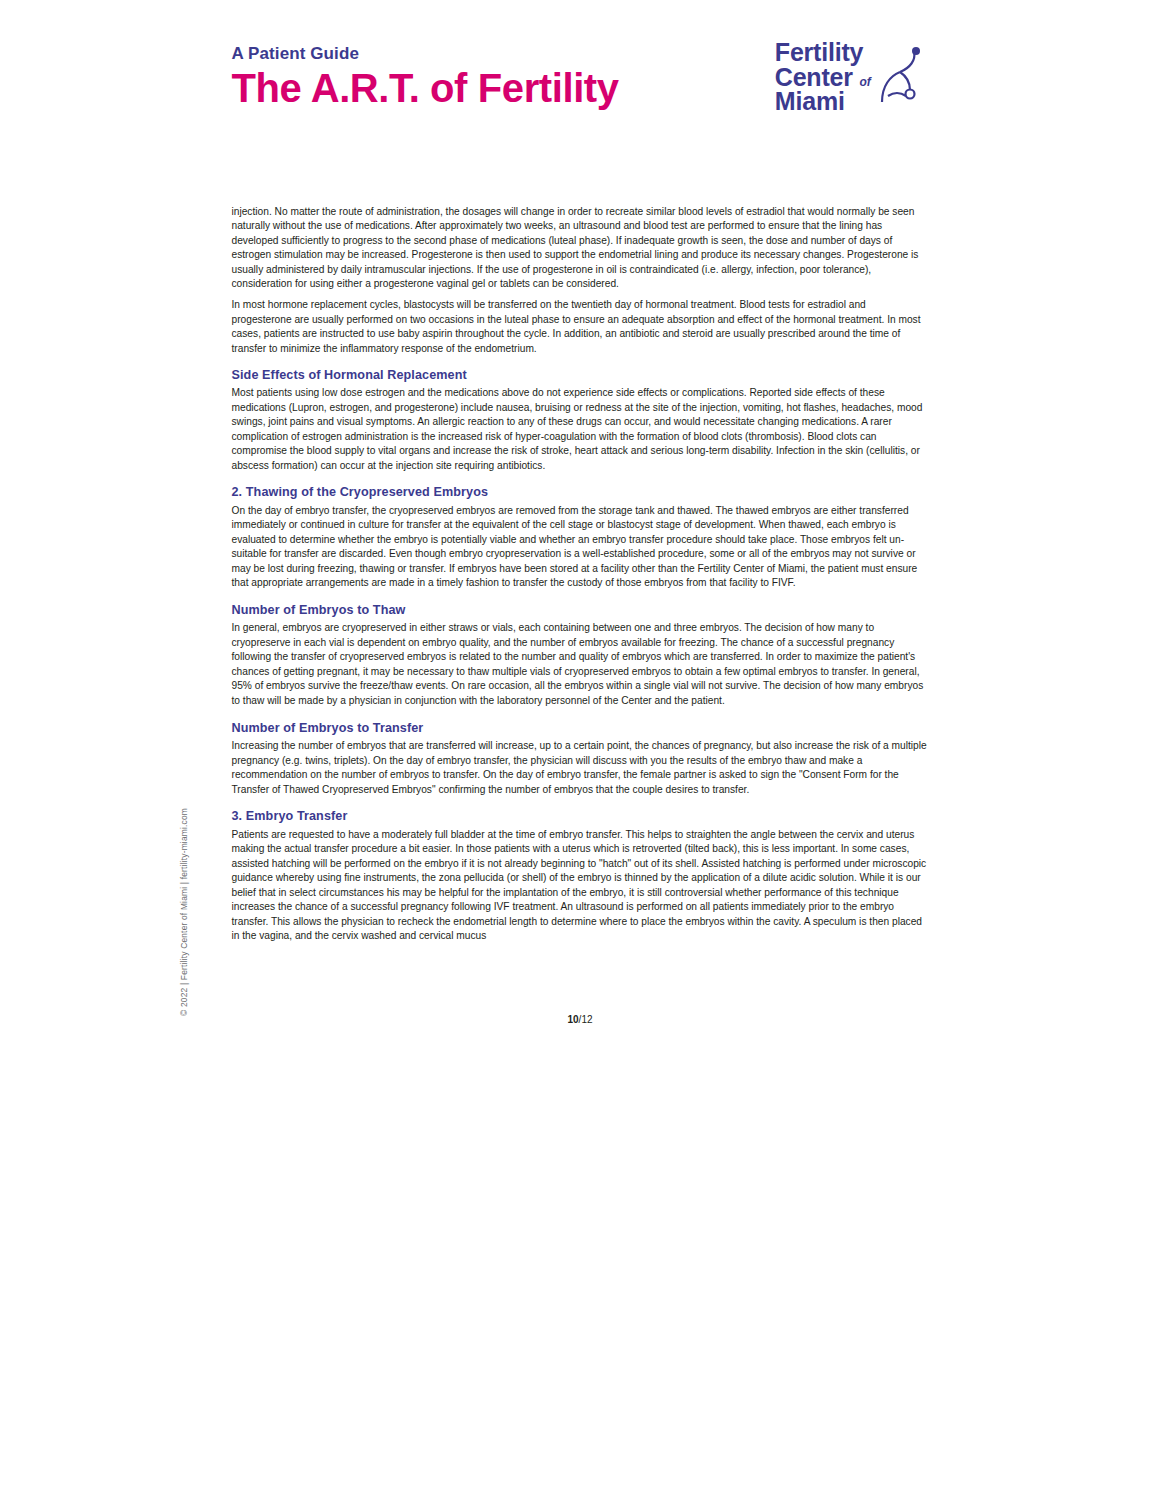A Patient Guide
The A.R.T. of Fertility
Fertility Center of Miami
injection. No matter the route of administration, the dosages will change in order to recreate similar blood levels of estradiol that would normally be seen naturally without the use of medications. After approximately two weeks, an ultrasound and blood test are performed to ensure that the lining has developed sufficiently to progress to the second phase of medications (luteal phase). If inadequate growth is seen, the dose and number of days of estrogen stimulation may be increased. Progesterone is then used to support the endometrial lining and produce its necessary changes. Progesterone is usually administered by daily intramuscular injections. If the use of progesterone in oil is contraindicated (i.e. allergy, infection, poor tolerance), consideration for using either a progesterone vaginal gel or tablets can be considered.
In most hormone replacement cycles, blastocysts will be transferred on the twentieth day of hormonal treatment. Blood tests for estradiol and progesterone are usually performed on two occasions in the luteal phase to ensure an adequate absorption and effect of the hormonal treatment. In most cases, patients are instructed to use baby aspirin throughout the cycle. In addition, an antibiotic and steroid are usually prescribed around the time of transfer to minimize the inflammatory response of the endometrium.
Side Effects of Hormonal Replacement
Most patients using low dose estrogen and the medications above do not experience side effects or complications. Reported side effects of these medications (Lupron, estrogen, and progesterone) include nausea, bruising or redness at the site of the injection, vomiting, hot flashes, headaches, mood swings, joint pains and visual symptoms. An allergic reaction to any of these drugs can occur, and would necessitate changing medications. A rarer complication of estrogen administration is the increased risk of hyper-coagulation with the formation of blood clots (thrombosis). Blood clots can compromise the blood supply to vital organs and increase the risk of stroke, heart attack and serious long-term disability. Infection in the skin (cellulitis, or abscess formation) can occur at the injection site requiring antibiotics.
2. Thawing of the Cryopreserved Embryos
On the day of embryo transfer, the cryopreserved embryos are removed from the storage tank and thawed. The thawed embryos are either transferred immediately or continued in culture for transfer at the equivalent of the cell stage or blastocyst stage of development. When thawed, each embryo is evaluated to determine whether the embryo is potentially viable and whether an embryo transfer procedure should take place. Those embryos felt un-suitable for transfer are discarded. Even though embryo cryopreservation is a well-established procedure, some or all of the embryos may not survive or may be lost during freezing, thawing or transfer. If embryos have been stored at a facility other than the Fertility Center of Miami, the patient must ensure that appropriate arrangements are made in a timely fashion to transfer the custody of those embryos from that facility to FIVF.
Number of Embryos to Thaw
In general, embryos are cryopreserved in either straws or vials, each containing between one and three embryos. The decision of how many to cryopreserve in each vial is dependent on embryo quality, and the number of embryos available for freezing. The chance of a successful pregnancy following the transfer of cryopreserved embryos is related to the number and quality of embryos which are transferred. In order to maximize the patient's chances of getting pregnant, it may be necessary to thaw multiple vials of cryopreserved embryos to obtain a few optimal embryos to transfer. In general, 95% of embryos survive the freeze/thaw events. On rare occasion, all the embryos within a single vial will not survive. The decision of how many embryos to thaw will be made by a physician in conjunction with the laboratory personnel of the Center and the patient.
Number of Embryos to Transfer
Increasing the number of embryos that are transferred will increase, up to a certain point, the chances of pregnancy, but also increase the risk of a multiple pregnancy (e.g. twins, triplets). On the day of embryo transfer, the physician will discuss with you the results of the embryo thaw and make a recommendation on the number of embryos to transfer. On the day of embryo transfer, the female partner is asked to sign the "Consent Form for the Transfer of Thawed Cryopreserved Embryos" confirming the number of embryos that the couple desires to transfer.
3. Embryo Transfer
Patients are requested to have a moderately full bladder at the time of embryo transfer. This helps to straighten the angle between the cervix and uterus making the actual transfer procedure a bit easier. In those patients with a uterus which is retroverted (tilted back), this is less important. In some cases, assisted hatching will be performed on the embryo if it is not already beginning to "hatch" out of its shell. Assisted hatching is performed under microscopic guidance whereby using fine instruments, the zona pellucida (or shell) of the embryo is thinned by the application of a dilute acidic solution. While it is our belief that in select circumstances his may be helpful for the implantation of the embryo, it is still controversial whether performance of this technique increases the chance of a successful pregnancy following IVF treatment. An ultrasound is performed on all patients immediately prior to the embryo transfer. This allows the physician to recheck the endometrial length to determine where to place the embryos within the cavity. A speculum is then placed in the vagina, and the cervix washed and cervical mucus
© 2022 | Fertility Center of Miami | fertility-miami.com
10/12